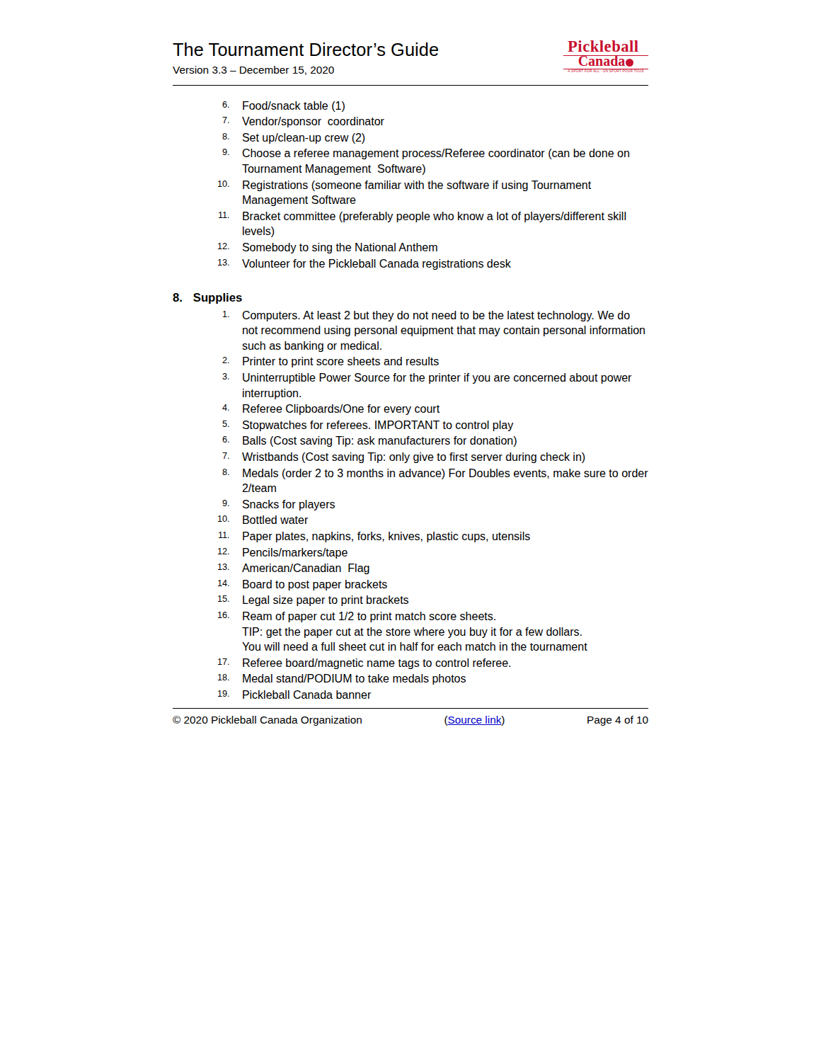The Tournament Director’s Guide
Version 3.3 – December 15, 2020
Pickleball
Canada
A SPORT FOR ALL · UN SPORT POUR TOUS
6. Food/snack table (1)
7. Vendor/sponsor coordinator
8. Set up/clean-up crew (2)
9. Choose a referee management process/Referee coordinator (can be done on Tournament Management Software)
10. Registrations (someone familiar with the software if using Tournament Management Software
11. Bracket committee (preferably people who know a lot of players/different skill levels)
12. Somebody to sing the National Anthem
13. Volunteer for the Pickleball Canada registrations desk
8. Supplies
1. Computers. At least 2 but they do not need to be the latest technology. We do not recommend using personal equipment that may contain personal information such as banking or medical.
2. Printer to print score sheets and results
3. Uninterruptible Power Source for the printer if you are concerned about power interruption.
4. Referee Clipboards/One for every court
5. Stopwatches for referees. IMPORTANT to control play
6. Balls (Cost saving Tip: ask manufacturers for donation)
7. Wristbands (Cost saving Tip: only give to first server during check in)
8. Medals (order 2 to 3 months in advance) For Doubles events, make sure to order 2/team
9. Snacks for players
10. Bottled water
11. Paper plates, napkins, forks, knives, plastic cups, utensils
12. Pencils/markers/tape
13. American/Canadian Flag
14. Board to post paper brackets
15. Legal size paper to print brackets
16. Ream of paper cut 1/2 to print match score sheets.
TIP: get the paper cut at the store where you buy it for a few dollars.
You will need a full sheet cut in half for each match in the tournament
17. Referee board/magnetic name tags to control referee.
18. Medal stand/PODIUM to take medals photos
19. Pickleball Canada banner
© 2020 Pickleball Canada Organization
(Source link)
Page 4 of 10